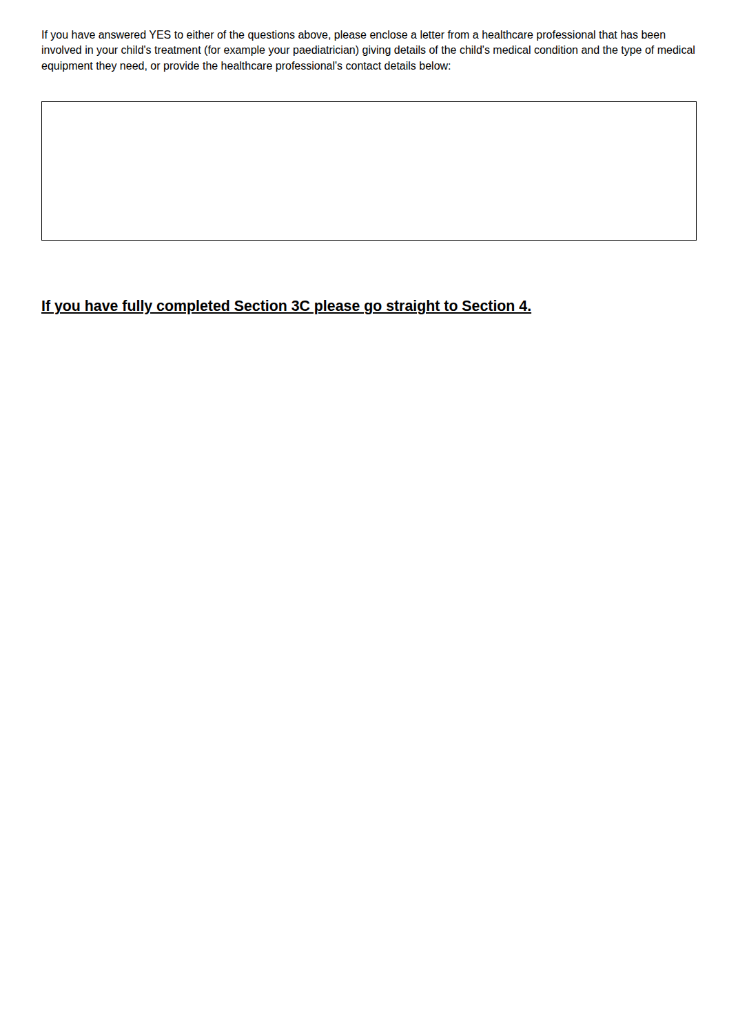If you have answered YES to either of the questions above, please enclose a letter from a healthcare professional that has been involved in your child's treatment (for example your paediatrician) giving details of the child's medical condition and the type of medical equipment they need, or provide the healthcare professional's contact details below:
If you have fully completed Section 3C please go straight to Section 4.